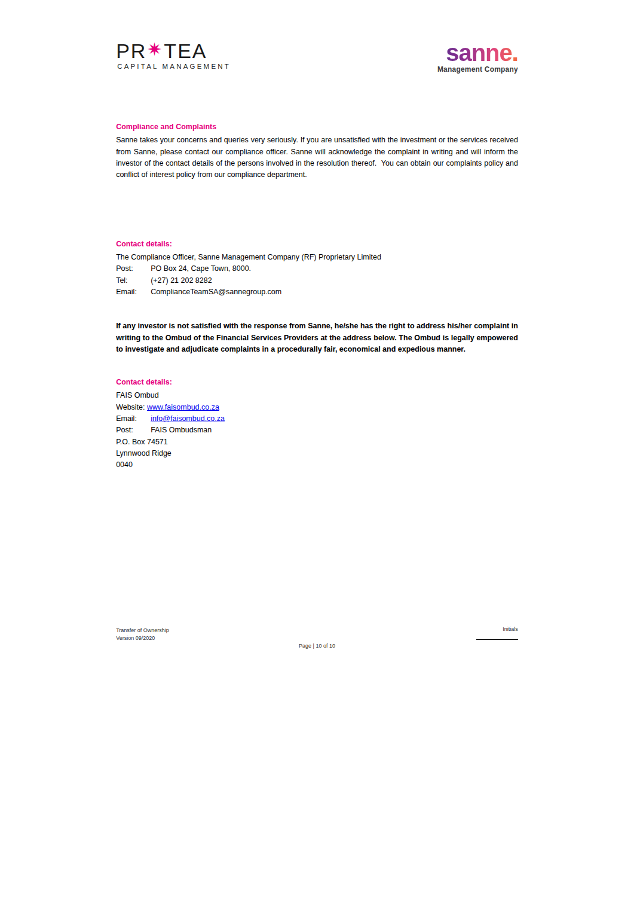PR✷TEA
CAPITAL MANAGEMENT
sanne.
Management Company
Compliance and Complaints
Sanne takes your concerns and queries very seriously. If you are unsatisfied with the investment or the services received from Sanne, please contact our compliance officer. Sanne will acknowledge the complaint in writing and will inform the investor of the contact details of the persons involved in the resolution thereof. You can obtain our complaints policy and conflict of interest policy from our compliance department.
Contact details:
The Compliance Officer, Sanne Management Company (RF) Proprietary Limited
Post: PO Box 24, Cape Town, 8000.
Tel:(+27) 21 202 8282
Email: ComplianceTeamSA@sannegroup.com
If any investor is not satisfied with the response from Sanne, he/she has the right to address his/her complaint in writing to the Ombud of the Financial Services Providers at the address below. The Ombud is legally empowered to investigate and adjudicate complaints in a procedurally fair, economical and expedious manner.
Contact details:
FAIS Ombud
Website: www.faisombud.co.za
Email: info@faisombud.co.za
Post: FAIS Ombudsman
P.O. Box 74571
Lynnwood Ridge
0040
Transfer of Ownership
Version 09/2020
Initials
Page | 10 of 10